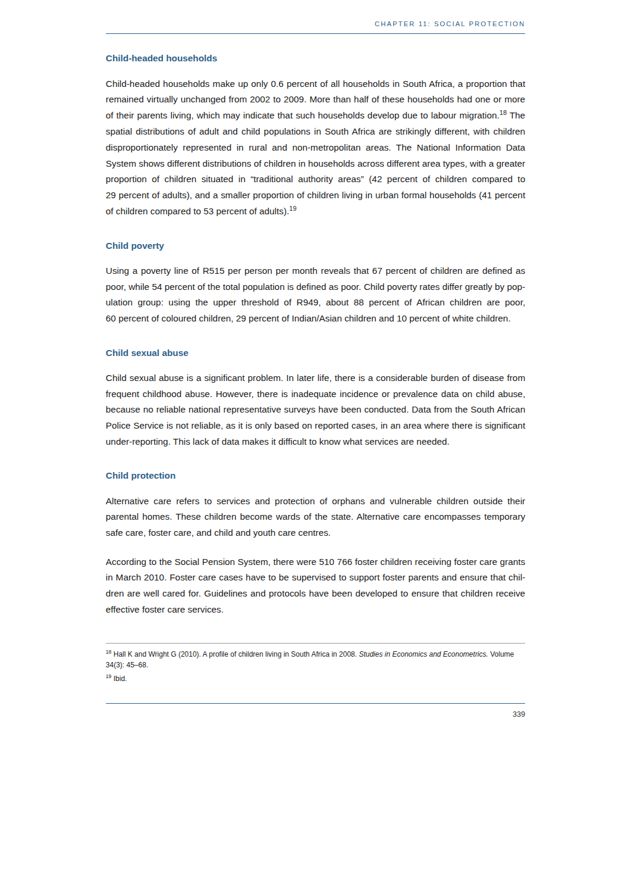Chapter 11: Social Protection
Child-headed households
Child-headed households make up only 0.6 percent of all households in South Africa, a proportion that remained virtually unchanged from 2002 to 2009. More than half of these households had one or more of their parents living, which may indicate that such households develop due to labour migration.18 The spatial distributions of adult and child populations in South Africa are strikingly different, with children disproportionately represented in rural and non-metropolitan areas. The National Information Data System shows different distributions of children in households across different area types, with a greater proportion of children situated in “traditional authority areas” (42 percent of children compared to 29 percent of adults), and a smaller proportion of children living in urban formal households (41 percent of children compared to 53 percent of adults).19
Child poverty
Using a poverty line of R515 per person per month reveals that 67 percent of children are defined as poor, while 54 percent of the total population is defined as poor. Child poverty rates differ greatly by population group: using the upper threshold of R949, about 88 percent of African children are poor, 60 percent of coloured children, 29 percent of Indian/Asian children and 10 percent of white children.
Child sexual abuse
Child sexual abuse is a significant problem. In later life, there is a considerable burden of disease from frequent childhood abuse. However, there is inadequate incidence or prevalence data on child abuse, because no reliable national representative surveys have been conducted. Data from the South African Police Service is not reliable, as it is only based on reported cases, in an area where there is significant under-reporting. This lack of data makes it difficult to know what services are needed.
Child protection
Alternative care refers to services and protection of orphans and vulnerable children outside their parental homes. These children become wards of the state. Alternative care encompasses temporary safe care, foster care, and child and youth care centres.
According to the Social Pension System, there were 510 766 foster children receiving foster care grants in March 2010. Foster care cases have to be supervised to support foster parents and ensure that children are well cared for. Guidelines and protocols have been developed to ensure that children receive effective foster care services.
18 Hall K and Wright G (2010). A profile of children living in South Africa in 2008. Studies in Economics and Econometrics. Volume 34(3): 45–68.
19 Ibid.
339